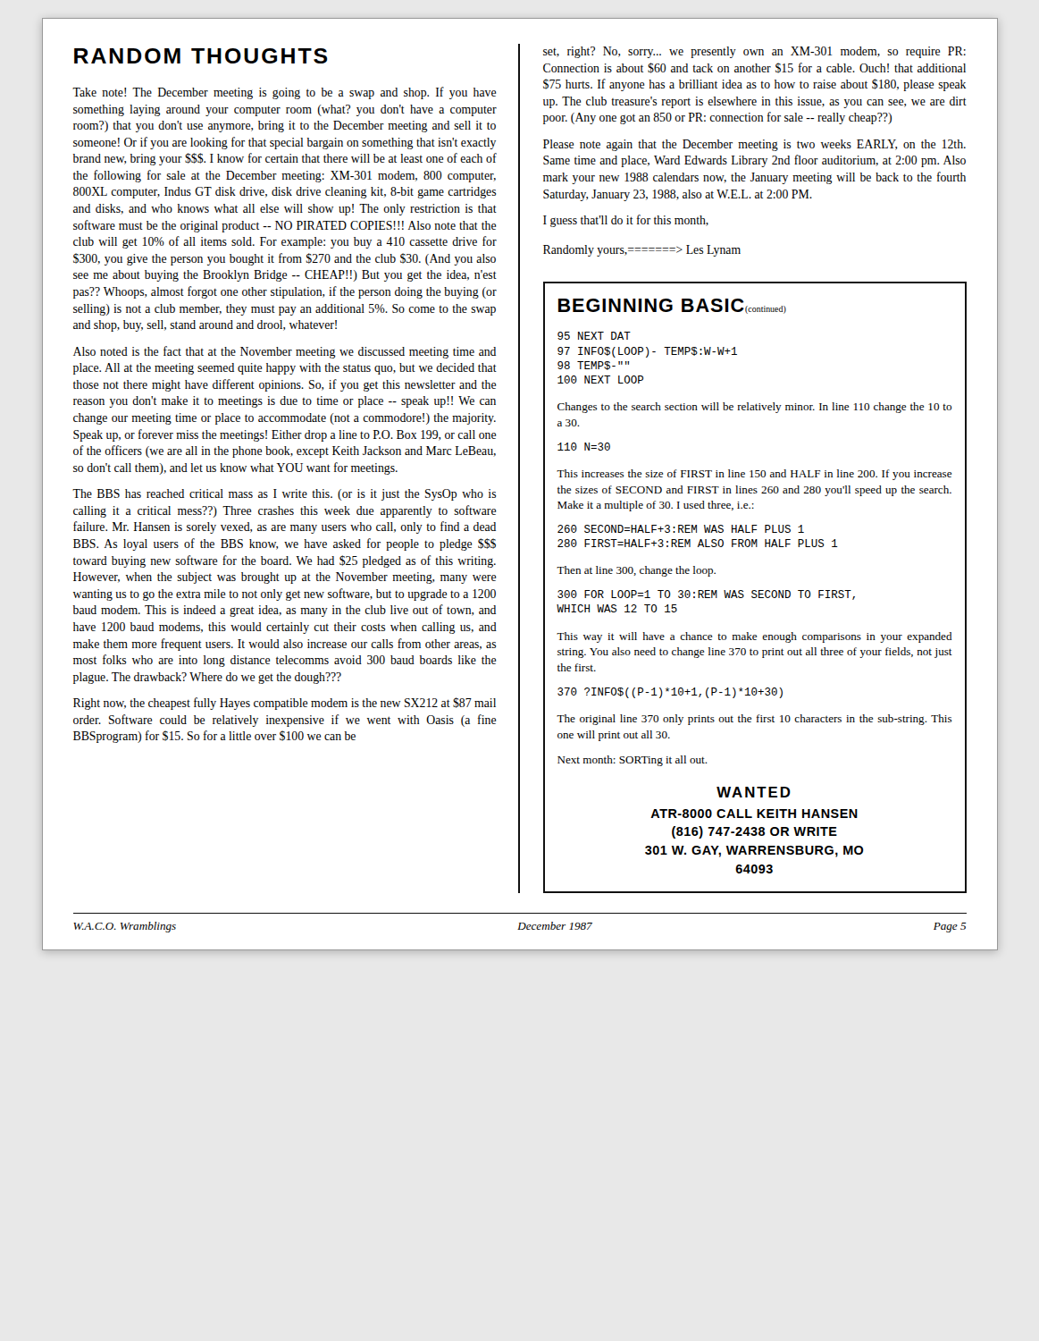RANDOM THOUGHTS
Take note! The December meeting is going to be a swap and shop. If you have something laying around your computer room (what? you don't have a computer room?) that you don't use anymore, bring it to the December meeting and sell it to someone! Or if you are looking for that special bargain on something that isn't exactly brand new, bring your $$$. I know for certain that there will be at least one of each of the following for sale at the December meeting: XM-301 modem, 800 computer, 800XL computer, Indus GT disk drive, disk drive cleaning kit, 8-bit game cartridges and disks, and who knows what all else will show up! The only restriction is that software must be the original product -- NO PIRATED COPIES!!! Also note that the club will get 10% of all items sold. For example: you buy a 410 cassette drive for $300, you give the person you bought it from $270 and the club $30. (And you also see me about buying the Brooklyn Bridge -- CHEAP!!) But you get the idea, n'est pas?? Whoops, almost forgot one other stipulation, if the person doing the buying (or selling) is not a club member, they must pay an additional 5%. So come to the swap and shop, buy, sell, stand around and drool, whatever!
Also noted is the fact that at the November meeting we discussed meeting time and place. All at the meeting seemed quite happy with the status quo, but we decided that those not there might have different opinions. So, if you get this newsletter and the reason you don't make it to meetings is due to time or place -- speak up!! We can change our meeting time or place to accommodate (not a commodore!) the majority. Speak up, or forever miss the meetings! Either drop a line to P.O. Box 199, or call one of the officers (we are all in the phone book, except Keith Jackson and Marc LeBeau, so don't call them), and let us know what YOU want for meetings.
The BBS has reached critical mass as I write this. (or is it just the SysOp who is calling it a critical mess??) Three crashes this week due apparently to software failure. Mr. Hansen is sorely vexed, as are many users who call, only to find a dead BBS. As loyal users of the BBS know, we have asked for people to pledge $$$ toward buying new software for the board. We had $25 pledged as of this writing. However, when the subject was brought up at the November meeting, many were wanting us to go the extra mile to not only get new software, but to upgrade to a 1200 baud modem. This is indeed a great idea, as many in the club live out of town, and have 1200 baud modems, this would certainly cut their costs when calling us, and make them more frequent users. It would also increase our calls from other areas, as most folks who are into long distance telecomms avoid 300 baud boards like the plague. The drawback? Where do we get the dough???
Right now, the cheapest fully Hayes compatible modem is the new SX212 at $87 mail order. Software could be relatively inexpensive if we went with Oasis (a fine BBSprogram) for $15. So for a little over $100 we can be
set, right? No, sorry... we presently own an XM-301 modem, so require PR: Connection is about $60 and tack on another $15 for a cable. Ouch! that additional $75 hurts. If anyone has a brilliant idea as to how to raise about $180, please speak up. The club treasure's report is elsewhere in this issue, as you can see, we are dirt poor. (Any one got an 850 or PR: connection for sale -- really cheap??)
Please note again that the December meeting is two weeks EARLY, on the 12th. Same time and place, Ward Edwards Library 2nd floor auditorium, at 2:00 pm. Also mark your new 1988 calendars now, the January meeting will be back to the fourth Saturday, January 23, 1988, also at W.E.L. at 2:00 PM.
I guess that'll do it for this month,
Randomly yours,=======> Les Lynam
BEGINNING BASIC(continued)
95 NEXT DAT
97 INFO$(LOOP)- TEMP$:W-W+1
98 TEMP$-""
100 NEXT LOOP
Changes to the search section will be relatively minor. In line 110 change the 10 to a 30.
110 N=30
This increases the size of FIRST in line 150 and HALF in line 200. If you increase the sizes of SECOND and FIRST in lines 260 and 280 you'll speed up the search. Make it a multiple of 30. I used three, i.e.:
260 SECOND=HALF+3:REM WAS HALF PLUS 1
280 FIRST=HALF+3:REM ALSO FROM HALF PLUS 1
Then at line 300, change the loop.
300 FOR LOOP=1 TO 30:REM WAS SECOND TO FIRST,
WHICH WAS 12 TO 15
This way it will have a chance to make enough comparisons in your expanded string. You also need to change line 370 to print out all three of your fields, not just the first.
370 ?INFO$((P-1)*10+1,(P-1)*10+30)
The original line 370 only prints out the first 10 characters in the sub-string. This one will print out all 30.
Next month: SORTing it all out.
WANTED
ATR-8000 CALL KEITH HANSEN
(816) 747-2438 OR WRITE
301 W. GAY, WARRENSBURG, MO
64093
W.A.C.O. Wramblings December 1987 Page 5